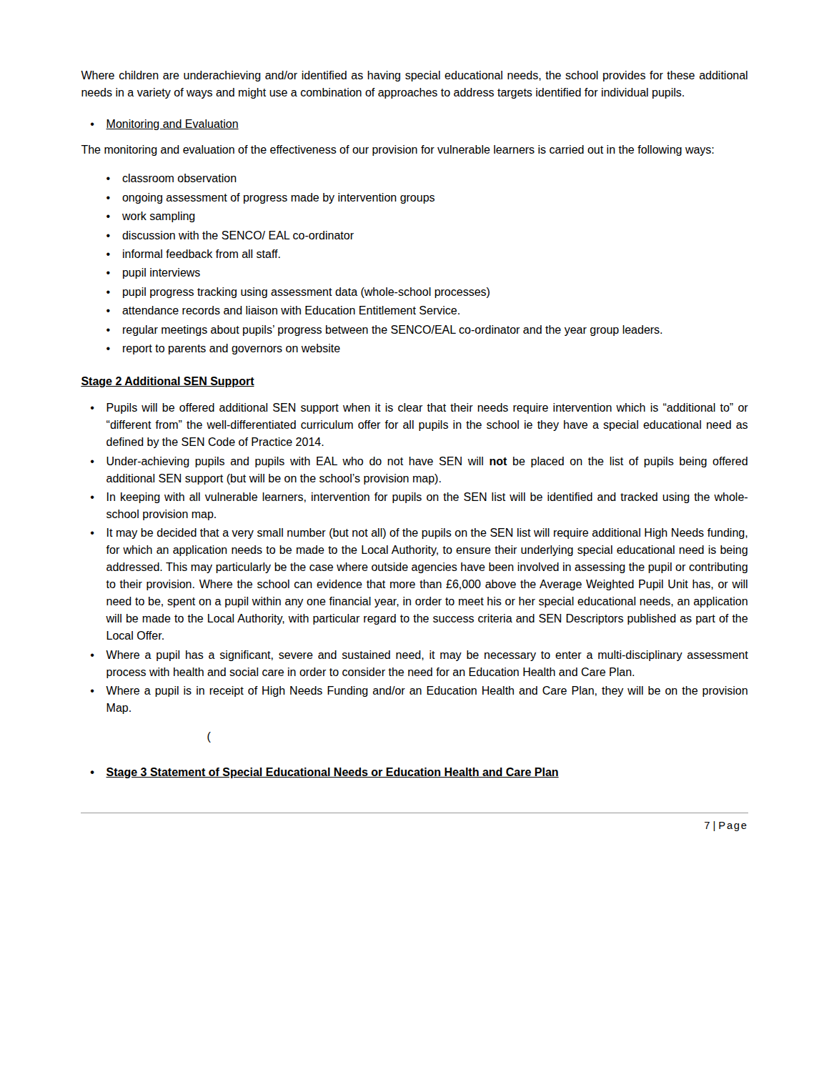Where children are underachieving and/or identified as having special educational needs, the school provides for these additional needs in a variety of ways and might use a combination of approaches to address targets identified for individual pupils.
Monitoring and Evaluation
The monitoring and evaluation of the effectiveness of our provision for vulnerable learners is carried out in the following ways:
classroom observation
ongoing assessment of progress made by intervention groups
work sampling
discussion with the SENCO/ EAL co-ordinator
informal feedback from all staff.
pupil interviews
pupil progress tracking using assessment data (whole-school processes)
attendance records and liaison with Education Entitlement Service.
regular meetings about pupils’ progress between the SENCO/EAL co-ordinator and the year group leaders.
report to parents and governors on website
Stage 2 Additional SEN Support
Pupils will be offered additional SEN support when it is clear that their needs require intervention which is “additional to” or “different from” the well-differentiated curriculum offer for all pupils in the school ie they have a special educational need as defined by the SEN Code of Practice 2014.
Under-achieving pupils and pupils with EAL who do not have SEN will not be placed on the list of pupils being offered additional SEN support (but will be on the school’s provision map).
In keeping with all vulnerable learners, intervention for pupils on the SEN list will be identified and tracked using the whole-school provision map.
It may be decided that a very small number (but not all) of the pupils on the SEN list will require additional High Needs funding, for which an application needs to be made to the Local Authority, to ensure their underlying special educational need is being addressed. This may particularly be the case where outside agencies have been involved in assessing the pupil or contributing to their provision. Where the school can evidence that more than £6,000 above the Average Weighted Pupil Unit has, or will need to be, spent on a pupil within any one financial year, in order to meet his or her special educational needs, an application will be made to the Local Authority, with particular regard to the success criteria and SEN Descriptors published as part of the Local Offer.
Where a pupil has a significant, severe and sustained need, it may be necessary to enter a multi-disciplinary assessment process with health and social care in order to consider the need for an Education Health and Care Plan.
Where a pupil is in receipt of High Needs Funding and/or an Education Health and Care Plan, they will be on the provision Map.
(
Stage 3 Statement of Special Educational Needs or Education Health and Care Plan
7 | Page